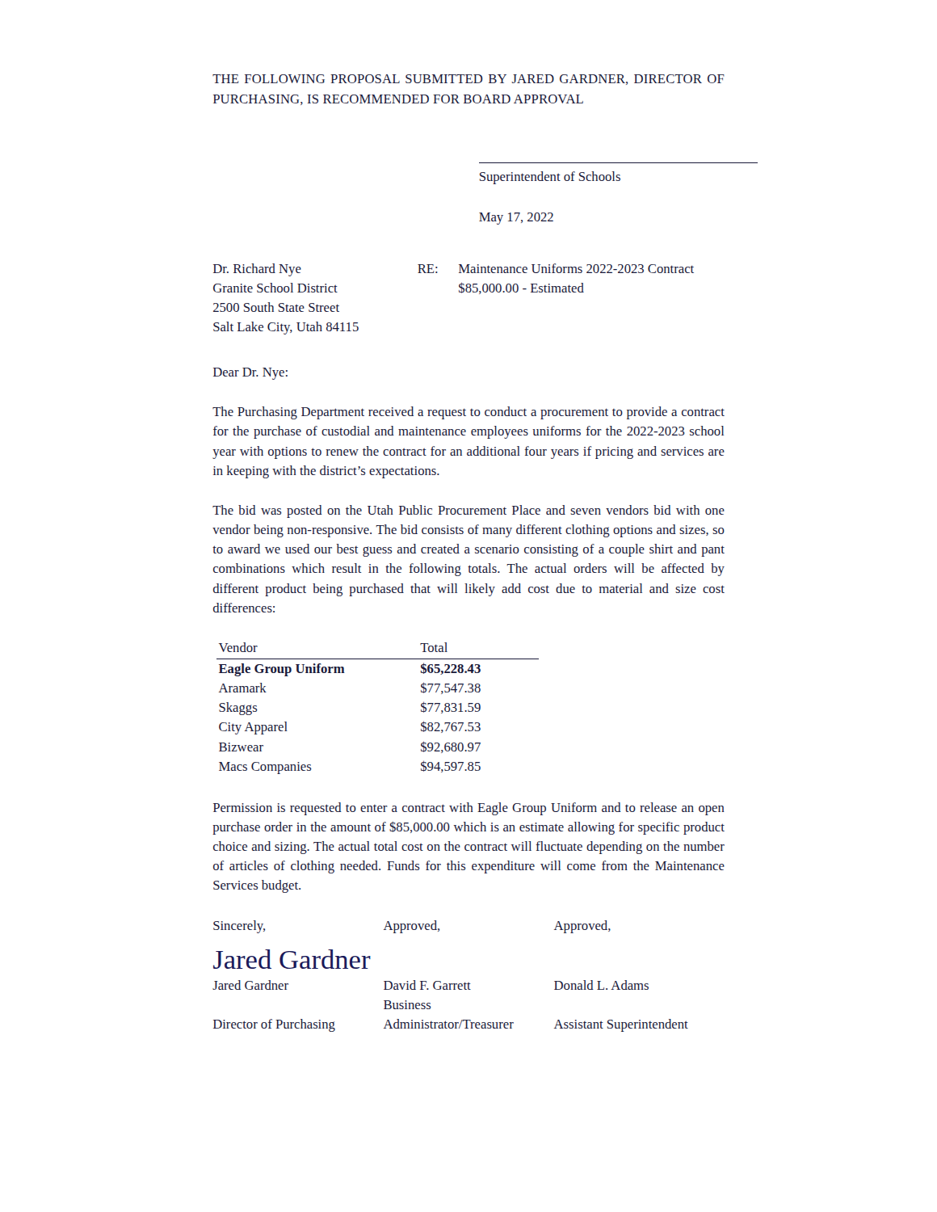The following proposal submitted by Jared Gardner, Director of Purchasing, is recommended for Board approval
Superintendent of Schools
May 17, 2022
| Dr. Richard Nye Granite School District 2500 South State Street Salt Lake City, Utah 84115 | RE: | Maintenance Uniforms 2022-2023 Contract $85,000.00 - Estimated |
Dear Dr. Nye:
The Purchasing Department received a request to conduct a procurement to provide a contract for the purchase of custodial and maintenance employees uniforms for the 2022-2023 school year with options to renew the contract for an additional four years if pricing and services are in keeping with the district’s expectations.
The bid was posted on the Utah Public Procurement Place and seven vendors bid with one vendor being non-responsive. The bid consists of many different clothing options and sizes, so to award we used our best guess and created a scenario consisting of a couple shirt and pant combinations which result in the following totals. The actual orders will be affected by different product being purchased that will likely add cost due to material and size cost differences:
| Vendor | Total |
| --- | --- |
| Eagle Group Uniform | $65,228.43 |
| Aramark | $77,547.38 |
| Skaggs | $77,831.59 |
| City Apparel | $82,767.53 |
| Bizwear | $92,680.97 |
| Macs Companies | $94,597.85 |
Permission is requested to enter a contract with Eagle Group Uniform and to release an open purchase order in the amount of $85,000.00 which is an estimate allowing for specific product choice and sizing. The actual total cost on the contract will fluctuate depending on the number of articles of clothing needed. Funds for this expenditure will come from the Maintenance Services budget.
| Sincerely, | Approved, | Approved, |
| Jared Gardner | | |
| Jared Gardner | David F. Garrett | Donald L. Adams |
| Director of Purchasing | Business Administrator/Treasurer | Assistant Superintendent |